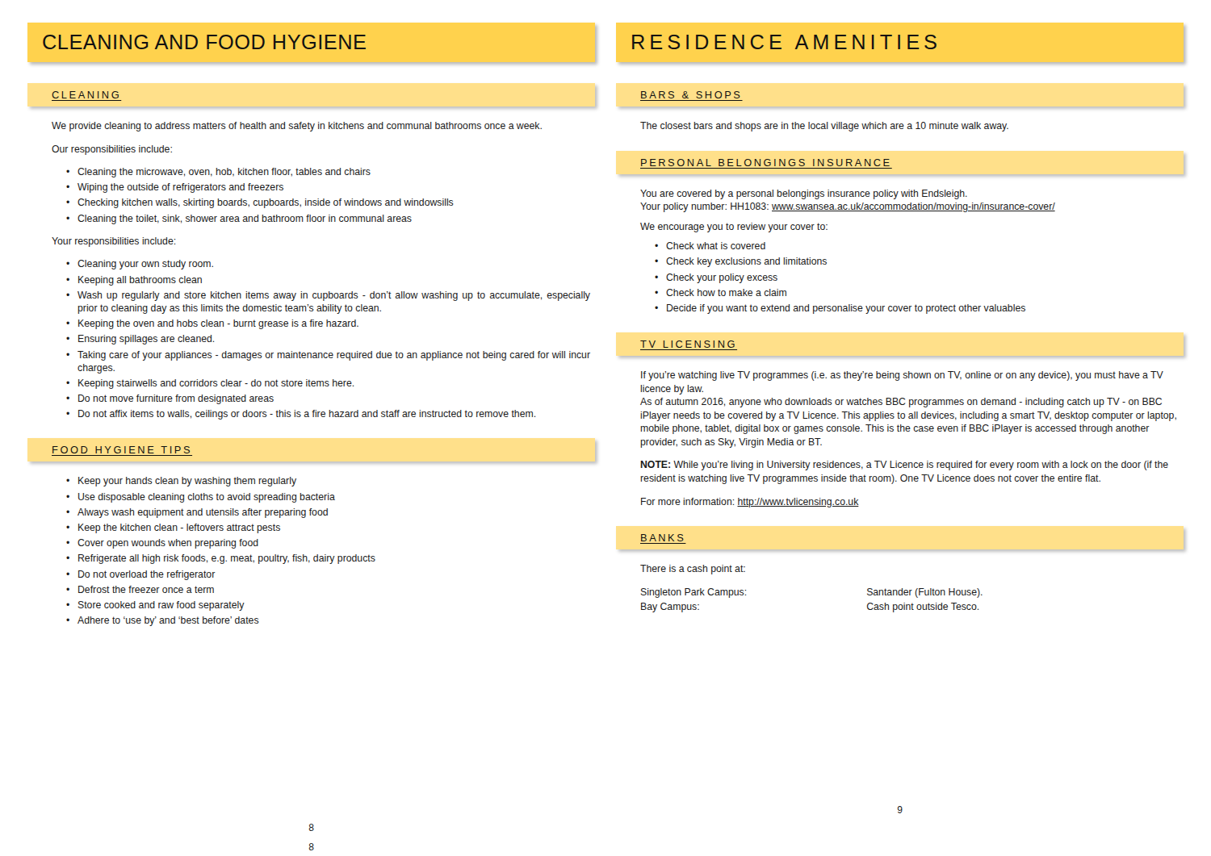CLEANING AND FOOD HYGIENE
CLEANING
We provide cleaning to address matters of health and safety in kitchens and communal bathrooms once a week.
Our responsibilities include:
Cleaning the microwave, oven, hob, kitchen floor, tables and chairs
Wiping the outside of refrigerators and freezers
Checking kitchen walls, skirting boards, cupboards, inside of windows and windowsills
Cleaning the toilet, sink, shower area and bathroom floor in communal areas
Your responsibilities include:
Cleaning your own study room.
Keeping all bathrooms clean
Wash up regularly and store kitchen items away in cupboards - don’t allow washing up to accumulate, especially prior to cleaning day as this limits the domestic team’s ability to clean.
Keeping the oven and hobs clean - burnt grease is a fire hazard.
Ensuring spillages are cleaned.
Taking care of your appliances - damages or maintenance required due to an appliance not being cared for will incur charges.
Keeping stairwells and corridors clear - do not store items here.
Do not move furniture from designated areas
Do not affix items to walls, ceilings or doors - this is a fire hazard and staff are instructed to remove them.
FOOD HYGIENE TIPS
Keep your hands clean by washing them regularly
Use disposable cleaning cloths to avoid spreading bacteria
Always wash equipment and utensils after preparing food
Keep the kitchen clean - leftovers attract pests
Cover open wounds when preparing food
Refrigerate all high risk foods, e.g. meat, poultry, fish, dairy products
Do not overload the refrigerator
Defrost the freezer once a term
Store cooked and raw food separately
Adhere to ‘use by’ and ‘best before’ dates
8
8
RESIDENCE AMENITIES
BARS & SHOPS
The closest bars and shops are in the local village which are a 10 minute walk away.
PERSONAL BELONGINGS INSURANCE
You are covered by a personal belongings insurance policy with Endsleigh.
Your policy number: HH1083: www.swansea.ac.uk/accommodation/moving-in/insurance-cover/
We encourage you to review your cover to:
Check what is covered
Check key exclusions and limitations
Check your policy excess
Check how to make a claim
Decide if you want to extend and personalise your cover to protect other valuables
TV LICENSING
If you’re watching live TV programmes (i.e. as they’re being shown on TV, online or on any device), you must have a TV licence by law.
As of autumn 2016, anyone who downloads or watches BBC programmes on demand - including catch up TV - on BBC iPlayer needs to be covered by a TV Licence. This applies to all devices, including a smart TV, desktop computer or laptop, mobile phone, tablet, digital box or games console. This is the case even if BBC iPlayer is accessed through another provider, such as Sky, Virgin Media or BT.
NOTE: While you’re living in University residences, a TV Licence is required for every room with a lock on the door (if the resident is watching live TV programmes inside that room). One TV Licence does not cover the entire flat.
For more information: http://www.tvlicensing.co.uk
BANKS
There is a cash point at:
| Singleton Park Campus: | Santander (Fulton House). |
| Bay Campus: | Cash point outside Tesco. |
9